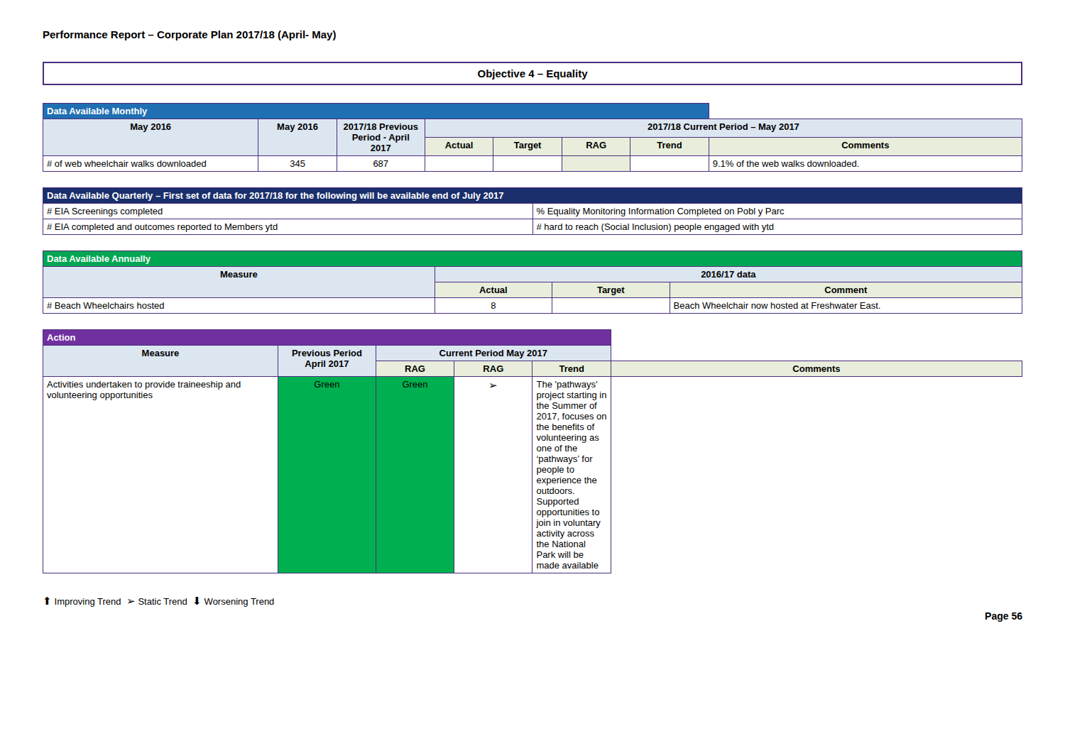Performance Report – Corporate Plan 2017/18 (April- May)
Objective 4 – Equality
| Data Available Monthly |
| May 2016 | May 2016 | 2017/18 Previous Period - April 2017 | 2017/18 Current Period – May 2017 |
| Actual | Target | RAG | Trend | Comments |
| # of web wheelchair walks downloaded | 345 | 687 | | | | | 9.1% of the web walks downloaded. |
| Data Available Quarterly – First set of data for 2017/18 for the following will be available end of July 2017 |
| # EIA Screenings completed | % Equality Monitoring Information Completed on Pobl y Parc |
| # EIA completed and outcomes reported to Members ytd | # hard to reach (Social Inclusion) people engaged with ytd |
| Data Available Annually |
| Measure | 2016/17 data |
| Actual | Target | Comment |
| # Beach Wheelchairs hosted | 8 | | Beach Wheelchair now hosted at Freshwater East. |
| Action |
| Measure | Previous Period April 2017 | Current Period May 2017 |
| RAG | RAG | Trend | Comments |
| Activities undertaken to provide traineeship and volunteering opportunities | Green | Green | ➢ | The 'pathways' project starting in the Summer of 2017, focuses on the benefits of volunteering as one of the ‘pathways’ for people to experience the outdoors. Supported opportunities to join in voluntary activity across the National Park will be made available |
⬆ Improving Trend ➢ Static Trend ⬇ Worsening Trend
Page 56